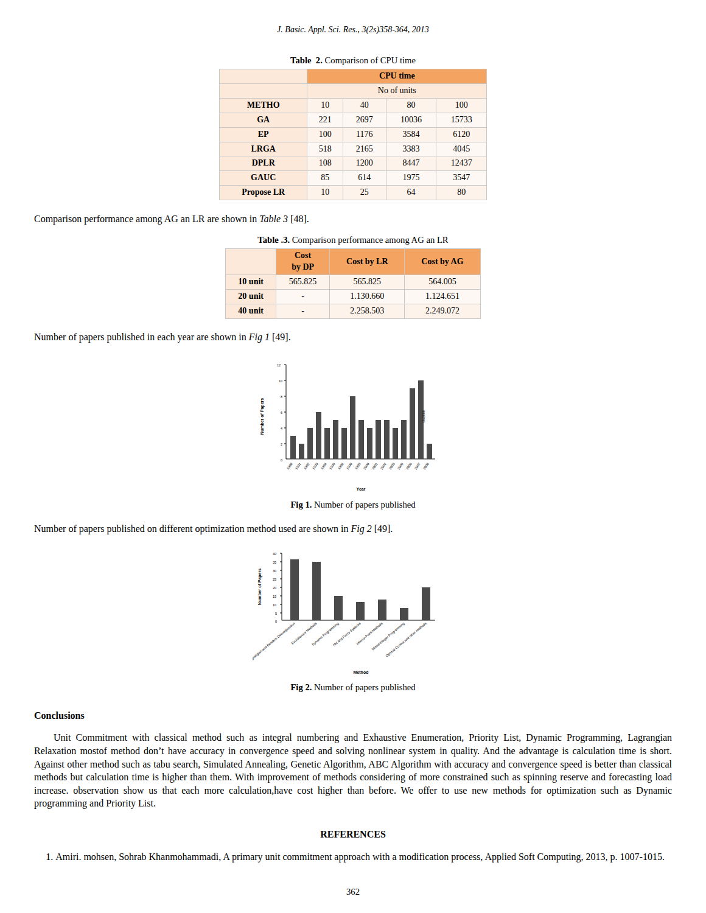J. Basic. Appl. Sci. Res., 3(2s)358-364, 2013
Table 2. Comparison of CPU time
| | CPU time |
| | No of units |
| METHO | 10 | 40 | 80 | 100 |
| GA | 221 | 2697 | 10036 | 15733 |
| EP | 100 | 1176 | 3584 | 6120 |
| LRGA | 518 | 2165 | 3383 | 4045 |
| DPLR | 108 | 1200 | 8447 | 12437 |
| GAUC | 85 | 614 | 1975 | 3547 |
| Propose LR | 10 | 25 | 64 | 80 |
Comparison performance among AG an LR are shown in Table 3 [48].
Table .3. Comparison performance among AG an LR
| | Cost by DP | Cost by LR | Cost by AG |
| 10 unit | 565.825 | 565.825 | 564.005 |
| 20 unit | - | 1.130.660 | 1.124.651 |
| 40 unit | - | 2.258.503 | 2.249.072 |
Number of papers published in each year are shown in Fig 1 [49].
12 10 8 6 4 2 0 Number of Papers 05/2008 1990 1991 1992 1993 1994 1995 1996 1998 1999 2000 2001 2002 2003 2005 2006 2007 2008 Year
Fig 1. Number of papers published
Number of papers published on different optimization method used are shown in Fig 2 [49].
40 35 30 25 20 15 10 5 0 Number of Papers Lagrangian and Benders Decomposition Evolutionary Methods Dynamic Programming NN and Fuzzy Systems Interior-Point Methods Mixed-Integer Programming Optimal Control and other methods Method
Fig 2. Number of papers published
Conclusions
Unit Commitment with classical method such as integral numbering and Exhaustive Enumeration, Priority List, Dynamic Programming, Lagrangian Relaxation mostof method don’t have accuracy in convergence speed and solving nonlinear system in quality. And the advantage is calculation time is short. Against other method such as tabu search, Simulated Annealing, Genetic Algorithm, ABC Algorithm with accuracy and convergence speed is better than classical methods but calculation time is higher than them. With improvement of methods considering of more constrained such as spinning reserve and forecasting load increase. observation show us that each more calculation,have cost higher than before. We offer to use new methods for optimization such as Dynamic programming and Priority List.
REFERENCES
Amiri. mohsen, Sohrab Khanmohammadi, A primary unit commitment approach with a modification process, Applied Soft Computing, 2013, p. 1007-1015.
362